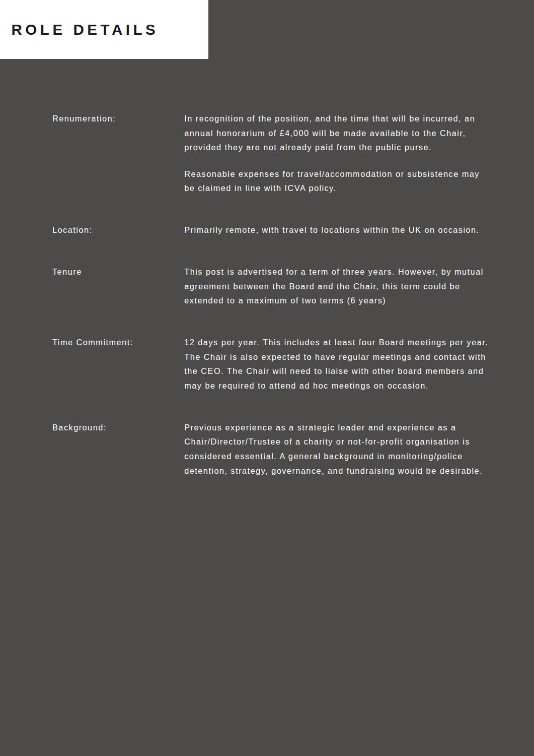Role Details
Renumeration:
In recognition of the position, and the time that will be incurred, an annual honorarium of £4,000 will be made available to the Chair, provided they are not already paid from the public purse.
Reasonable expenses for travel/accommodation or subsistence may be claimed in line with ICVA policy.
Location:
Primarily remote, with travel to locations within the UK on occasion.
Tenure
This post is advertised for a term of three years. However, by mutual agreement between the Board and the Chair, this term could be extended to a maximum of two terms (6 years)
Time Commitment:
12 days per year. This includes at least four Board meetings per year. The Chair is also expected to have regular meetings and contact with the CEO. The Chair will need to liaise with other board members and may be required to attend ad hoc meetings on occasion.
Background:
Previous experience as a strategic leader and experience as a Chair/Director/Trustee of a charity or not-for-profit organisation is considered essential. A general background in monitoring/police detention, strategy, governance, and fundraising would be desirable.